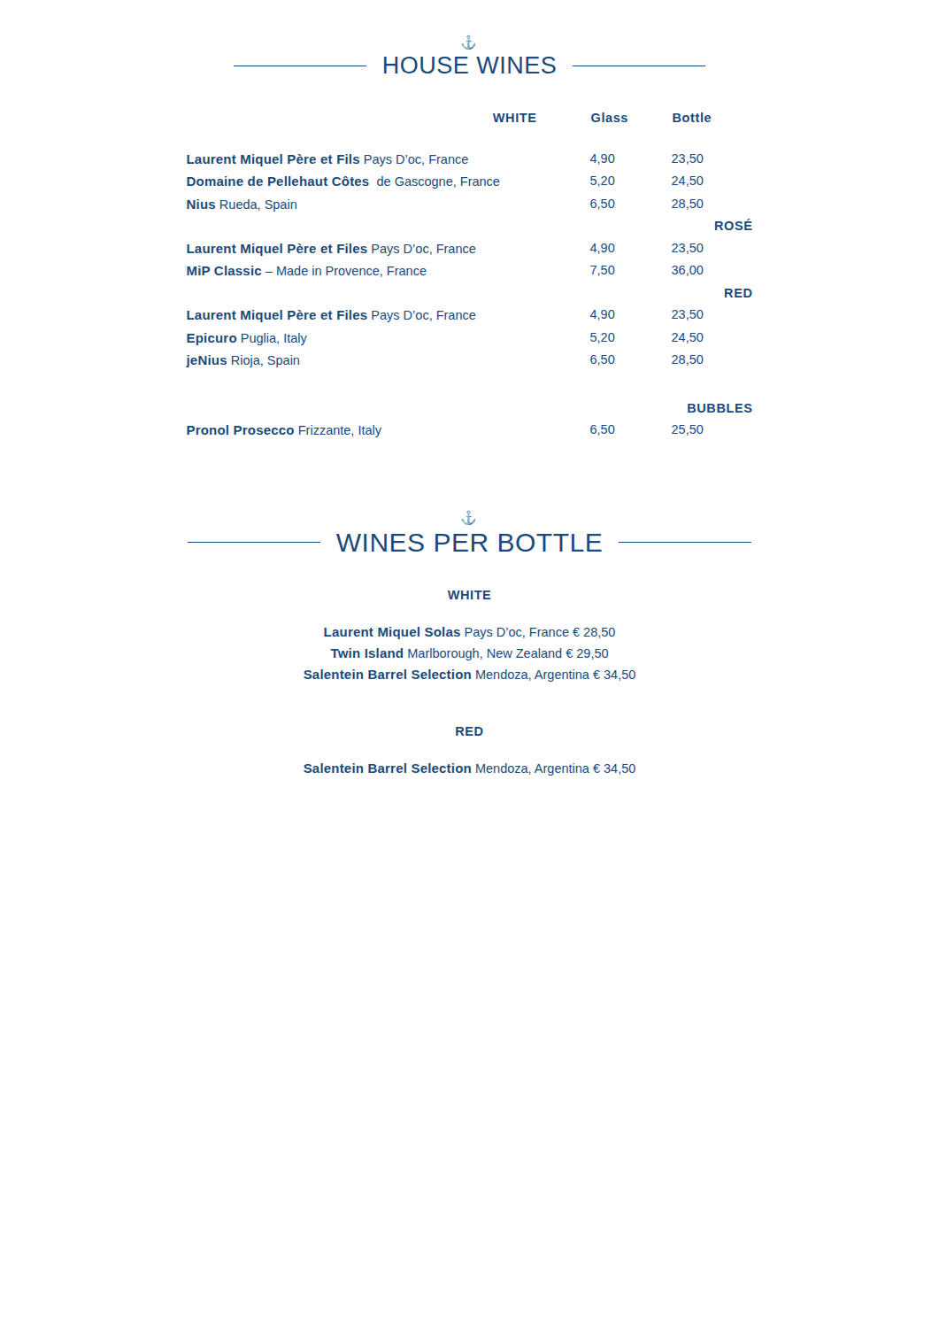⚓
HOUSE WINES
| WHITE | Glass | Bottle |
| --- | --- | --- |
| Laurent Miquel Père et Fils Pays D’oc, France | 4,90 | 23,50 |
| Domaine de Pellehaut Côtes de Gascogne, France | 5,20 | 24,50 |
| Nius Rueda, Spain | 6,50 | 28,50 |
| ROSÉ |
| Laurent Miquel Père et Files Pays D’oc, France | 4,90 | 23,50 |
| MiP Classic – Made in Provence, France | 7,50 | 36,00 |
| RED |
| Laurent Miquel Père et Files Pays D’oc, France | 4,90 | 23,50 |
| Epicuro Puglia, Italy | 5,20 | 24,50 |
| jeNius Rioja, Spain | 6,50 | 28,50 |
| BUBBLES |
| Pronol Prosecco Frizzante, Italy | 6,50 | 25,50 |
⚓
WINES PER BOTTLE
WHITE
Laurent Miquel Solas Pays D’oc, France € 28,50
Twin Island Marlborough, New Zealand € 29,50
Salentein Barrel Selection Mendoza, Argentina € 34,50
RED
Salentein Barrel Selection Mendoza, Argentina € 34,50